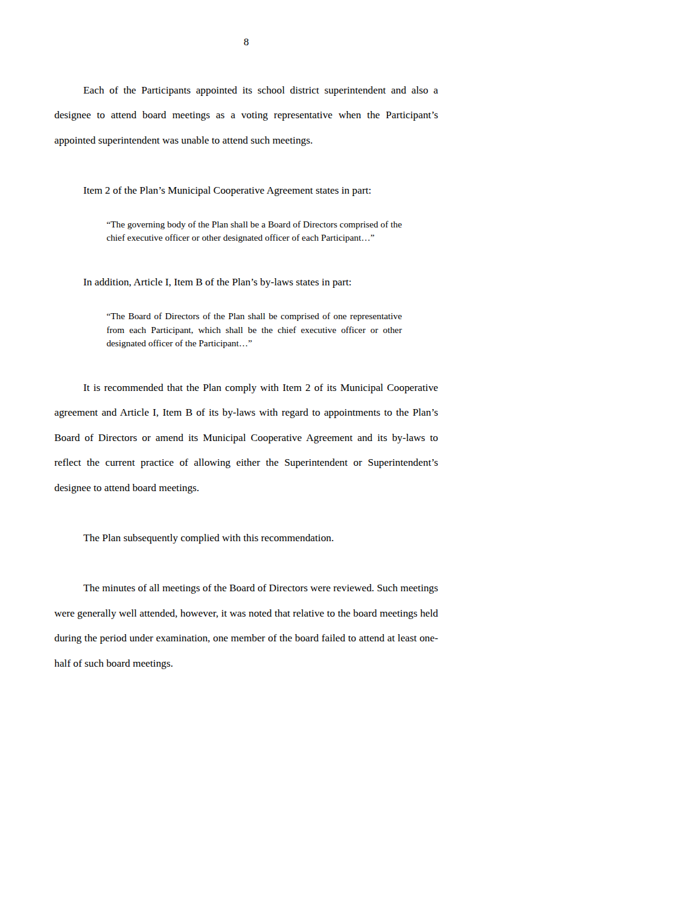8
Each of the Participants appointed its school district superintendent and also a designee to attend board meetings as a voting representative when the Participant’s appointed superintendent was unable to attend such meetings.
Item 2 of the Plan’s Municipal Cooperative Agreement states in part:
“The governing body of the Plan shall be a Board of Directors comprised of the chief executive officer or other designated officer of each Participant…”
In addition, Article I, Item B of the Plan’s by-laws states in part:
“The Board of Directors of the Plan shall be comprised of one representative from each Participant, which shall be the chief executive officer or other designated officer of the Participant…”
It is recommended that the Plan comply with Item 2 of its Municipal Cooperative agreement and Article I, Item B of its by-laws with regard to appointments to the Plan’s Board of Directors or amend its Municipal Cooperative Agreement and its by-laws to reflect the current practice of allowing either the Superintendent or Superintendent’s designee to attend board meetings.
The Plan subsequently complied with this recommendation.
The minutes of all meetings of the Board of Directors were reviewed. Such meetings were generally well attended, however, it was noted that relative to the board meetings held during the period under examination, one member of the board failed to attend at least one-half of such board meetings.